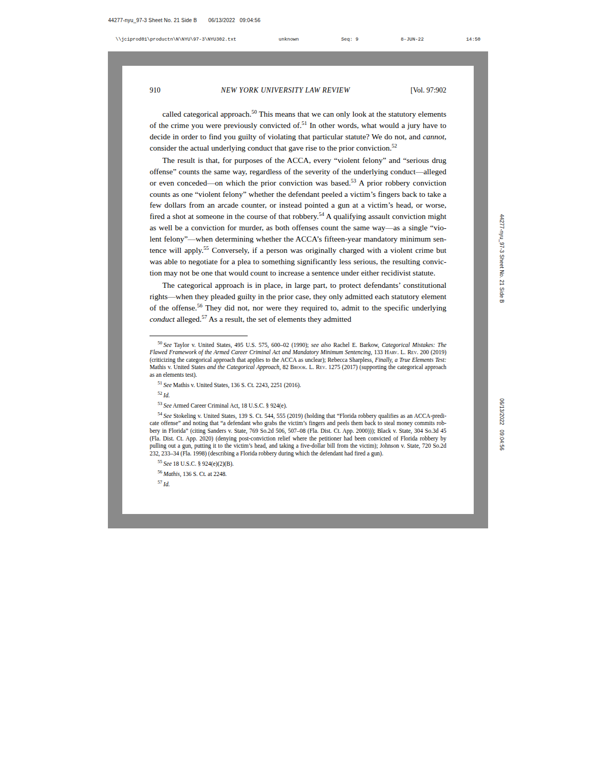44277-nyu_97-3 Sheet No. 21 Side B 06/13/2022 09:04:56
\\jciprod01\productn\N\NYU\97-3\NYU302.txt unknown Seq: 9 8-JUN-22 14:50
44277-nyu_97-3 Sheet No. 21 Side B
06/13/2022 09:04:56
910 NEW YORK UNIVERSITY LAW REVIEW [Vol. 97:902
called categorical approach.50 This means that we can only look at the statutory elements of the crime you were previously convicted of.51 In other words, what would a jury have to decide in order to find you guilty of violating that particular statute? We do not, and cannot, consider the actual underlying conduct that gave rise to the prior conviction.52
The result is that, for purposes of the ACCA, every “violent felony” and “serious drug offense” counts the same way, regardless of the severity of the underlying conduct—alleged or even conceded—on which the prior conviction was based.53 A prior robbery conviction counts as one “violent felony” whether the defendant peeled a victim’s fingers back to take a few dollars from an arcade counter, or instead pointed a gun at a victim’s head, or worse, fired a shot at someone in the course of that robbery.54 A qualifying assault conviction might as well be a conviction for murder, as both offenses count the same way—as a single “violent felony”—when determining whether the ACCA’s fifteen-year mandatory minimum sentence will apply.55 Conversely, if a person was originally charged with a violent crime but was able to negotiate for a plea to something significantly less serious, the resulting conviction may not be one that would count to increase a sentence under either recidivist statute.
The categorical approach is in place, in large part, to protect defendants’ constitutional rights—when they pleaded guilty in the prior case, they only admitted each statutory element of the offense.56 They did not, nor were they required to, admit to the specific underlying conduct alleged.57 As a result, the set of elements they admitted
50 See Taylor v. United States, 495 U.S. 575, 600–02 (1990); see also Rachel E. Barkow, Categorical Mistakes: The Flawed Framework of the Armed Career Criminal Act and Mandatory Minimum Sentencing, 133 Harv. L. Rev. 200 (2019) (criticizing the categorical approach that applies to the ACCA as unclear); Rebecca Sharpless, Finally, a True Elements Test: Mathis v. United States and the Categorical Approach, 82 Brook. L. Rev. 1275 (2017) (supporting the categorical approach as an elements test).
51 See Mathis v. United States, 136 S. Ct. 2243, 2251 (2016).
52 Id.
53 See Armed Career Criminal Act, 18 U.S.C. § 924(e).
54 See Stokeling v. United States, 139 S. Ct. 544, 555 (2019) (holding that “Florida robbery qualifies as an ACCA-predicate offense” and noting that “a defendant who grabs the victim’s fingers and peels them back to steal money commits robbery in Florida” (citing Sanders v. State, 769 So.2d 506, 507–08 (Fla. Dist. Ct. App. 2000))); Black v. State, 304 So.3d 45 (Fla. Dist. Ct. App. 2020) (denying post-conviction relief where the petitioner had been convicted of Florida robbery by pulling out a gun, putting it to the victim’s head, and taking a five-dollar bill from the victim); Johnson v. State, 720 So.2d 232, 233–34 (Fla. 1998) (describing a Florida robbery during which the defendant had fired a gun).
55 See 18 U.S.C. § 924(e)(2)(B).
56 Mathis, 136 S. Ct. at 2248.
57 Id.